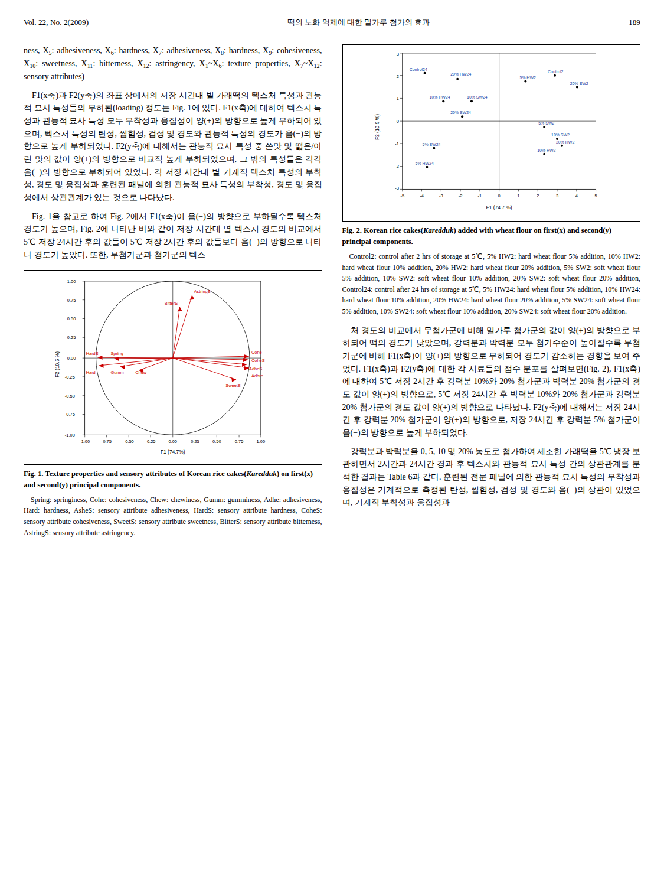Vol. 22, No. 2(2009)
떡의 노화 억제에 대한 밀가루 첨가의 효과
189
ness, X5: adhesiveness, X6: hardness, X7: adhesiveness, X8: hardness, X9: cohesiveness, X10: sweetness, X11: bitterness, X12: astringency, X1~X6: texture properties, X7~X12: sensory attributes)
F1(x축)과 F2(y축)의 좌표 상에서의 저장 시간대 별 가래떡의 텍스처 특성과 관능적 묘사 특성들의 부하된(loading) 정도는 Fig. 1에 있다. F1(x축)에 대하여 텍스처 특성과 관능적 묘사 특성 모두 부착성과 응집성이 양(+)의 방향으로 높게 부하되어 있으며, 텍스처 특성의 탄성, 씹힘성, 검성 및 경도와 관능적 특성의 경도가 음(−)의 방향으로 높게 부하되었다. F2(y축)에 대해서는 관능적 묘사 특성 중 쓴맛 및 떫은/아린 맛의 값이 양(+)의 방향으로 비교적 높게 부하되었으며, 그 밖의 특성들은 각각 음(−)의 방향으로 부하되어 있었다. 각 저장 시간대 별 기계적 텍스처 특성의 부착성, 경도 및 응집성과 훈련된 패널에 의한 관능적 묘사 특성의 부착성, 경도 및 응집성에서 상관관계가 있는 것으로 나타났다.
Fig. 1을 참고로 하여 Fig. 2에서 F1(x축)이 음(−)의 방향으로 부하될수록 텍스처 경도가 높으며, Fig. 2에 나타난 바와 같이 저장 시간대 별 텍스처 경도의 비교에서 5℃ 저장 24시간 후의 값들이 5℃ 저장 2시간 후의 값들보다 음(−)의 방향으로 나타나 경도가 높았다. 또한, 무첨가군과 첨가군의 텍스
1.00 0.75 0.50 0.25 0.00 -0.25 -0.50 -0.75 -1.00 -1.00 -0.75 -0.50 -0.25 0.00 0.25 0.50 0.75 1.00 F1 (74.7%) F2 (10.5 %) AstringS BitterS Cohe CoheS AdheS Adhre SweetS HardS Spring Hard Gumm Chew
Fig. 1. Texture properties and sensory attributes of Korean rice cakes(Karedduk) on first(x) and second(y) principal components.
Spring: springiness, Cohe: cohesiveness, Chew: chewiness, Gumm: gumminess, Adhe: adhesiveness, Hard: hardness, AsheS: sensory attribute adhesiveness, HardS: sensory attribute hardness, CoheS: sensory attribute cohesiveness, SweetS: sensory attribute sweetness, BitterS: sensory attribute bitterness, AstringS: sensory attribute astringency.
3 2 1 0 -1 -2 -3 -5 -4 -3 -2 -1 0 1 2 3 4 5 F1 (74.7 %) F2 (10.5 %) Control24 20% HW24 10% HW24 10% SW24 20% SW24 5% SW24 5% HW24 5% HW2 Control2 20% SW2 5% SW2 10% SW2 20% HW2 10% HW2
Fig. 2. Korean rice cakes(Karedduk) added with wheat flour on first(x) and second(y) principal components.
Control2: control after 2 hrs of storage at 5℃, 5% HW2: hard wheat flour 5% addition, 10% HW2: hard wheat flour 10% addition, 20% HW2: hard wheat flour 20% addition, 5% SW2: soft wheat flour 5% addition, 10% SW2: soft wheat flour 10% addition, 20% SW2: soft wheat flour 20% addition, Control24: control after 24 hrs of storage at 5℃, 5% HW24: hard wheat flour 5% addition, 10% HW24: hard wheat flour 10% addition, 20% HW24: hard wheat flour 20% addition, 5% SW24: soft wheat flour 5% addition, 10% SW24: soft wheat flour 10% addition, 20% SW24: soft wheat flour 20% addition.
처 경도의 비교에서 무첨가군에 비해 밀가루 첨가군의 값이 양(+)의 방향으로 부하되어 떡의 경도가 낮았으며, 강력분과 박력분 모두 첨가수준이 높아질수록 무첨가군에 비해 F1(x축)이 양(+)의 방향으로 부하되어 경도가 감소하는 경향을 보여 주었다. F1(x축)과 F2(y축)에 대한 각 시료들의 점수 분포를 살펴보면(Fig. 2), F1(x축)에 대하여 5℃ 저장 2시간 후 강력분 10%와 20% 첨가군과 박력분 20% 첨가군의 경도 값이 양(+)의 방향으로, 5℃ 저장 24시간 후 박력분 10%와 20% 첨가군과 강력분 20% 첨가군의 경도 값이 양(+)의 방향으로 나타났다. F2(y축)에 대해서는 저장 24시간 후 강력분 20% 첨가군이 양(+)의 방향으로, 저장 24시간 후 강력분 5% 첨가군이 음(−)의 방향으로 높게 부하되었다.
강력분과 박력분을 0, 5, 10 및 20% 농도로 첨가하여 제조한 가래떡을 5℃ 냉장 보관하면서 2시간과 24시간 경과 후 텍스처와 관능적 묘사 특성 간의 상관관계를 분석한 결과는 Table 6과 같다. 훈련된 전문 패널에 의한 관능적 묘사 특성의 부착성과 응집성은 기계적으로 측정된 탄성, 씹힘성, 검성 및 경도와 음(−)의 상관이 있었으며, 기계적 부착성과 응집성과